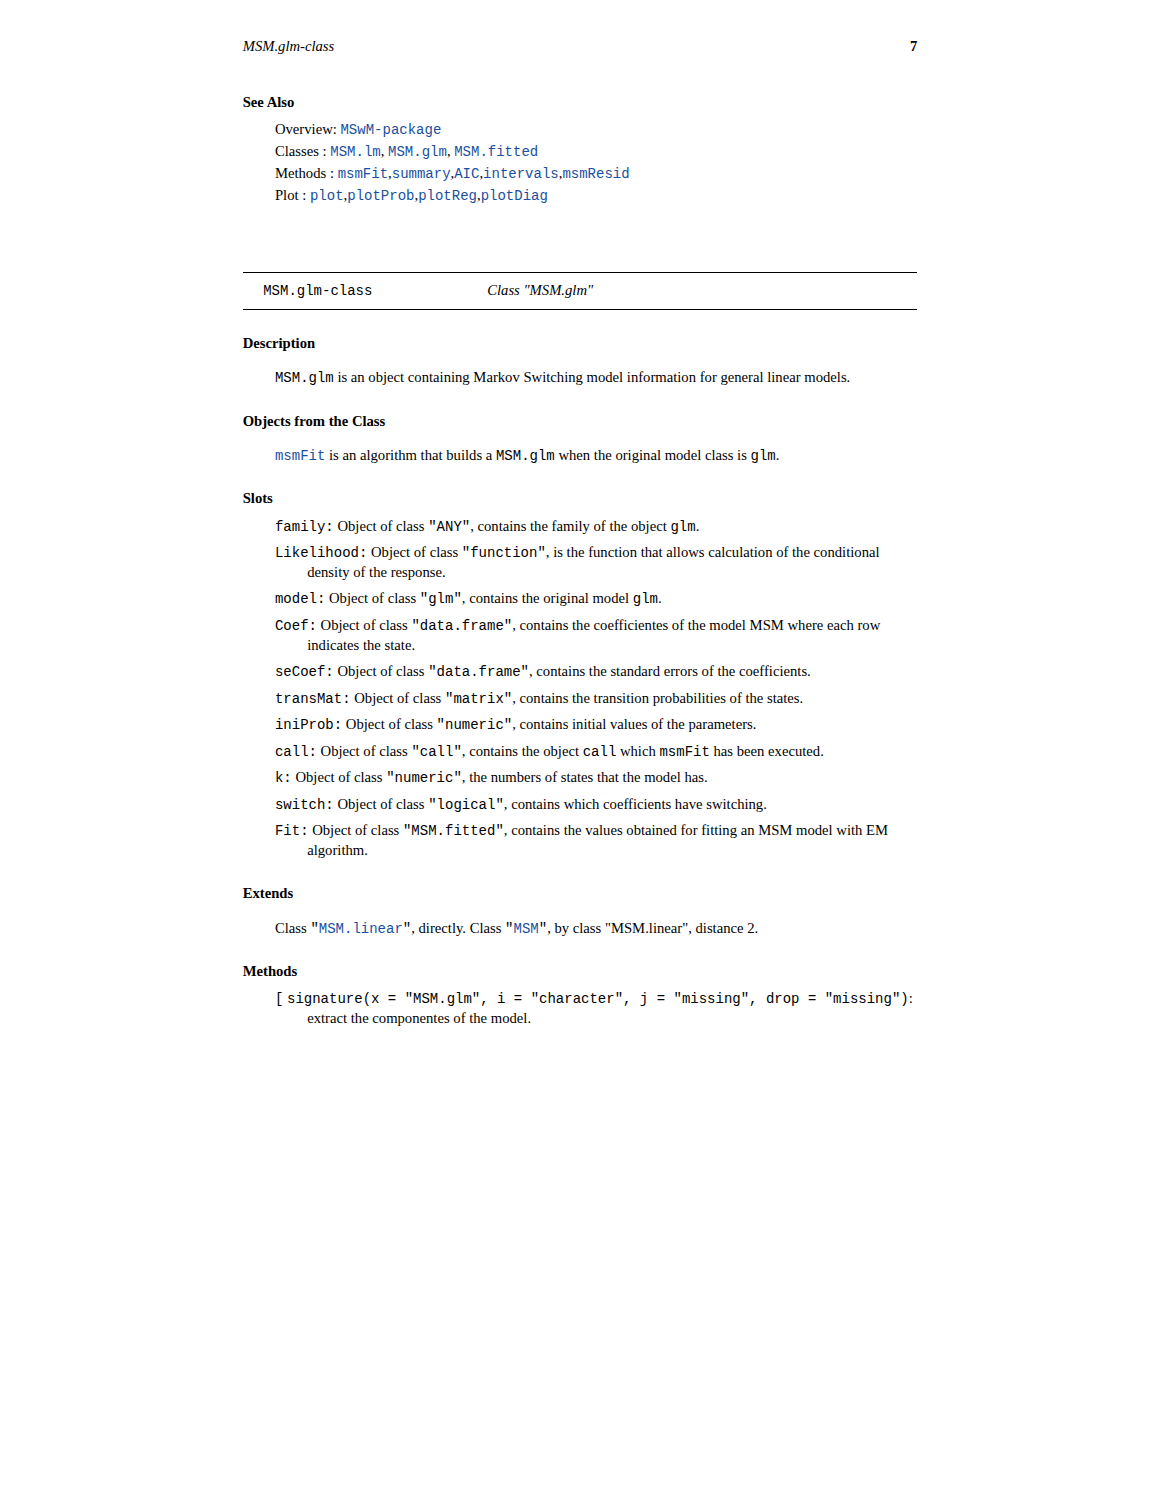MSM.glm-class 7
See Also
Overview: MSwM-package
Classes : MSM.lm, MSM.glm, MSM.fitted
Methods : msmFit,summary,AIC,intervals,msmResid
Plot : plot,plotProb,plotReg,plotDiag
MSM.glm-class Class "MSM.glm"
Description
MSM.glm is an object containing Markov Switching model information for general linear models.
Objects from the Class
msmFit is an algorithm that builds a MSM.glm when the original model class is glm.
Slots
family: Object of class "ANY", contains the family of the object glm.
Likelihood: Object of class "function", is the function that allows calculation of the conditional density of the response.
model: Object of class "glm", contains the original model glm.
Coef: Object of class "data.frame", contains the coefficientes of the model MSM where each row indicates the state.
seCoef: Object of class "data.frame", contains the standard errors of the coefficients.
transMat: Object of class "matrix", contains the transition probabilities of the states.
iniProb: Object of class "numeric", contains initial values of the parameters.
call: Object of class "call", contains the object call which msmFit has been executed.
k: Object of class "numeric", the numbers of states that the model has.
switch: Object of class "logical", contains which coefficients have switching.
Fit: Object of class "MSM.fitted", contains the values obtained for fitting an MSM model with EM algorithm.
Extends
Class "MSM.linear", directly. Class "MSM", by class "MSM.linear", distance 2.
Methods
[ signature(x = "MSM.glm", i = "character", j = "missing", drop = "missing"): extract the componentes of the model.